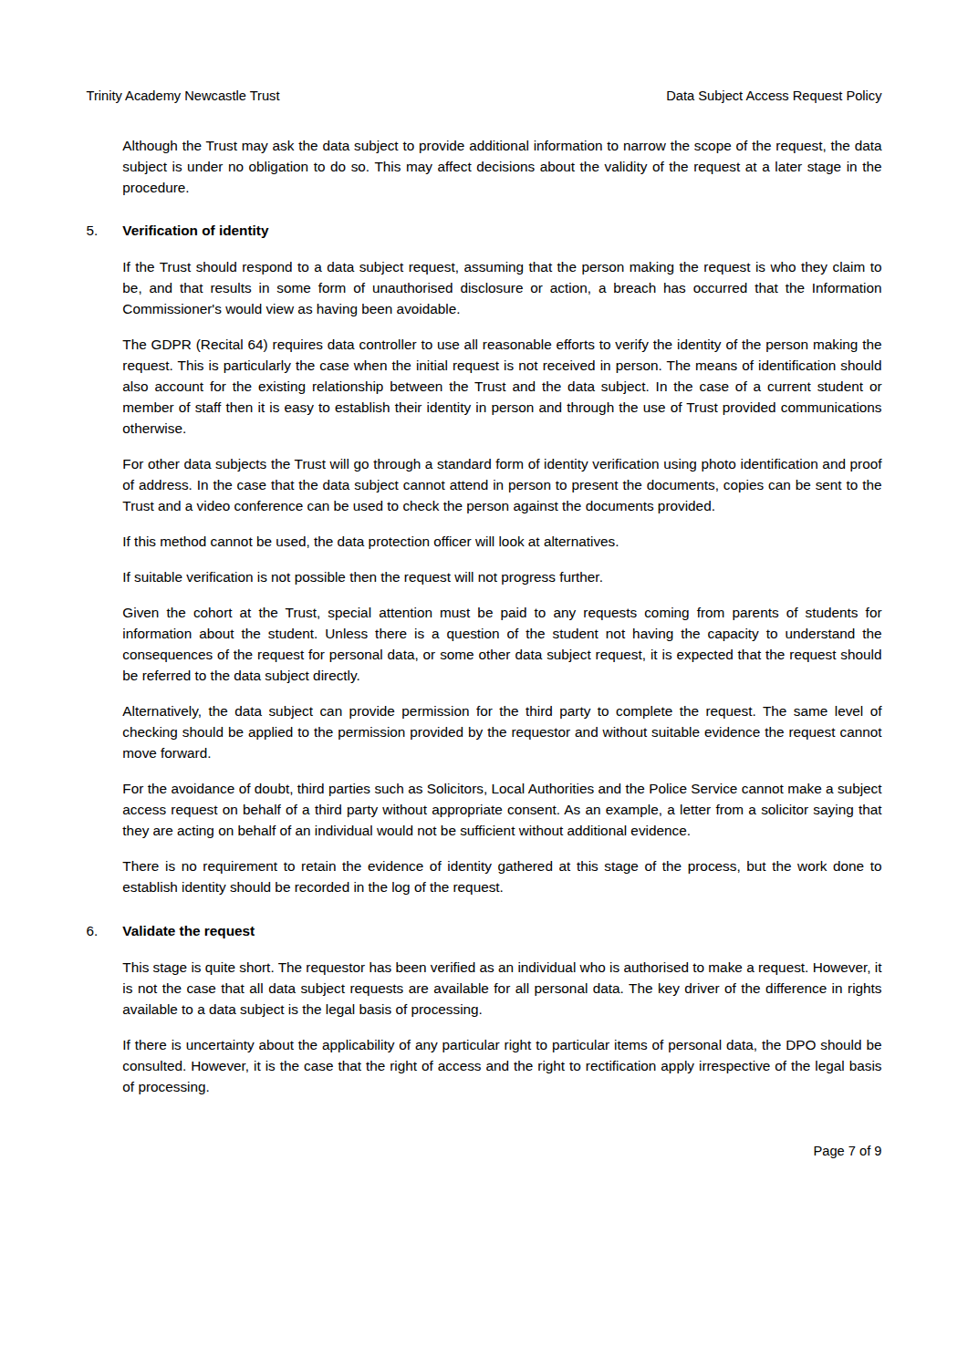Trinity Academy Newcastle Trust
Data Subject Access Request Policy
Although the Trust may ask the data subject to provide additional information to narrow the scope of the request, the data subject is under no obligation to do so. This may affect decisions about the validity of the request at a later stage in the procedure.
5. Verification of identity
If the Trust should respond to a data subject request, assuming that the person making the request is who they claim to be, and that results in some form of unauthorised disclosure or action, a breach has occurred that the Information Commissioner's would view as having been avoidable.
The GDPR (Recital 64) requires data controller to use all reasonable efforts to verify the identity of the person making the request. This is particularly the case when the initial request is not received in person. The means of identification should also account for the existing relationship between the Trust and the data subject. In the case of a current student or member of staff then it is easy to establish their identity in person and through the use of Trust provided communications otherwise.
For other data subjects the Trust will go through a standard form of identity verification using photo identification and proof of address. In the case that the data subject cannot attend in person to present the documents, copies can be sent to the Trust and a video conference can be used to check the person against the documents provided.
If this method cannot be used, the data protection officer will look at alternatives.
If suitable verification is not possible then the request will not progress further.
Given the cohort at the Trust, special attention must be paid to any requests coming from parents of students for information about the student. Unless there is a question of the student not having the capacity to understand the consequences of the request for personal data, or some other data subject request, it is expected that the request should be referred to the data subject directly.
Alternatively, the data subject can provide permission for the third party to complete the request. The same level of checking should be applied to the permission provided by the requestor and without suitable evidence the request cannot move forward.
For the avoidance of doubt, third parties such as Solicitors, Local Authorities and the Police Service cannot make a subject access request on behalf of a third party without appropriate consent. As an example, a letter from a solicitor saying that they are acting on behalf of an individual would not be sufficient without additional evidence.
There is no requirement to retain the evidence of identity gathered at this stage of the process, but the work done to establish identity should be recorded in the log of the request.
6. Validate the request
This stage is quite short. The requestor has been verified as an individual who is authorised to make a request. However, it is not the case that all data subject requests are available for all personal data. The key driver of the difference in rights available to a data subject is the legal basis of processing.
If there is uncertainty about the applicability of any particular right to particular items of personal data, the DPO should be consulted. However, it is the case that the right of access and the right to rectification apply irrespective of the legal basis of processing.
Page 7 of 9